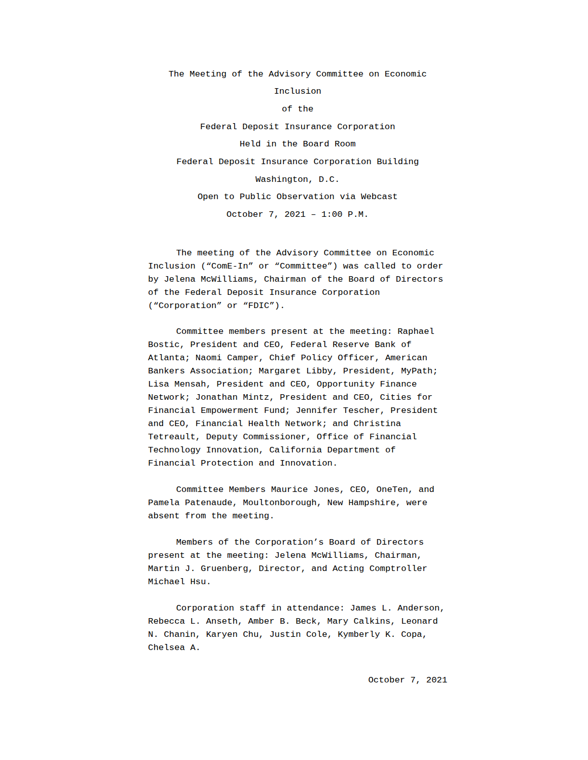The Meeting of the Advisory Committee on Economic Inclusion
of the
Federal Deposit Insurance Corporation
Held in the Board Room
Federal Deposit Insurance Corporation Building
Washington, D.C.
Open to Public Observation via Webcast
October 7, 2021 – 1:00 P.M.
The meeting of the Advisory Committee on Economic Inclusion (“ComE-In” or “Committee”) was called to order by Jelena McWilliams, Chairman of the Board of Directors of the Federal Deposit Insurance Corporation (“Corporation” or “FDIC”).
Committee members present at the meeting: Raphael Bostic, President and CEO, Federal Reserve Bank of Atlanta; Naomi Camper, Chief Policy Officer, American Bankers Association; Margaret Libby, President, MyPath; Lisa Mensah, President and CEO, Opportunity Finance Network; Jonathan Mintz, President and CEO, Cities for Financial Empowerment Fund; Jennifer Tescher, President and CEO, Financial Health Network; and Christina Tetreault, Deputy Commissioner, Office of Financial Technology Innovation, California Department of Financial Protection and Innovation.
Committee Members Maurice Jones, CEO, OneTen, and Pamela Patenaude, Moultonborough, New Hampshire, were absent from the meeting.
Members of the Corporation’s Board of Directors present at the meeting: Jelena McWilliams, Chairman, Martin J. Gruenberg, Director, and Acting Comptroller Michael Hsu.
Corporation staff in attendance: James L. Anderson, Rebecca L. Anseth, Amber B. Beck, Mary Calkins, Leonard N. Chanin, Karyen Chu, Justin Cole, Kymberly K. Copa, Chelsea A.
October 7, 2021